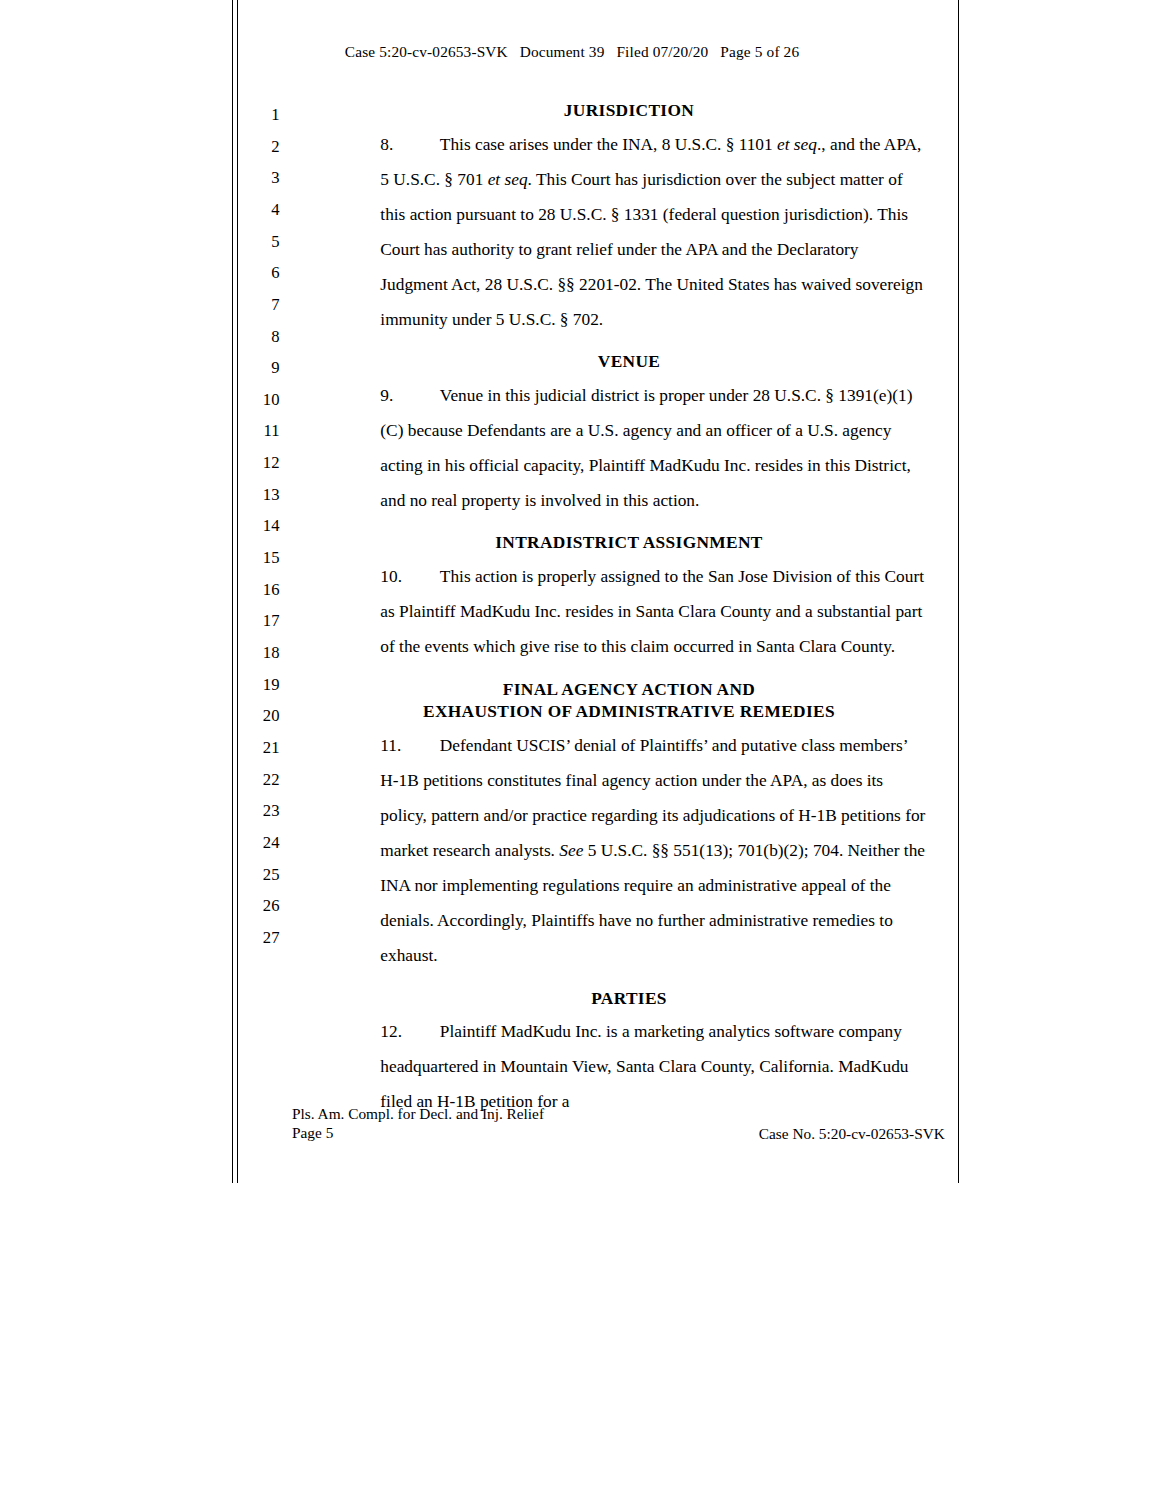Case 5:20-cv-02653-SVK Document 39 Filed 07/20/20 Page 5 of 26
1
2
3
4
5
6
7
8
9
10
11
12
13
14
15
16
17
18
19
20
21
22
23
24
25
26
27
Jurisdiction
8. This case arises under the INA, 8 U.S.C. § 1101 et seq., and the APA, 5 U.S.C. § 701 et seq. This Court has jurisdiction over the subject matter of this action pursuant to 28 U.S.C. § 1331 (federal question jurisdiction). This Court has authority to grant relief under the APA and the Declaratory Judgment Act, 28 U.S.C. §§ 2201-02. The United States has waived sovereign immunity under 5 U.S.C. § 702.
Venue
9. Venue in this judicial district is proper under 28 U.S.C. § 1391(e)(1)(C) because Defendants are a U.S. agency and an officer of a U.S. agency acting in his official capacity, Plaintiff MadKudu Inc. resides in this District, and no real property is involved in this action.
Intradistrict Assignment
10. This action is properly assigned to the San Jose Division of this Court as Plaintiff MadKudu Inc. resides in Santa Clara County and a substantial part of the events which give rise to this claim occurred in Santa Clara County.
Final Agency Action and
Exhaustion of Administrative Remedies
11. Defendant USCIS’ denial of Plaintiffs’ and putative class members’ H-1B petitions constitutes final agency action under the APA, as does its policy, pattern and/or practice regarding its adjudications of H-1B petitions for market research analysts. See 5 U.S.C. §§ 551(13); 701(b)(2); 704. Neither the INA nor implementing regulations require an administrative appeal of the denials. Accordingly, Plaintiffs have no further administrative remedies to exhaust.
Parties
12. Plaintiff MadKudu Inc. is a marketing analytics software company headquartered in Mountain View, Santa Clara County, California. MadKudu filed an H-1B petition for a
Pls. Am. Compl. for Decl. and Inj. Relief
Page 5
Case No. 5:20-cv-02653-SVK